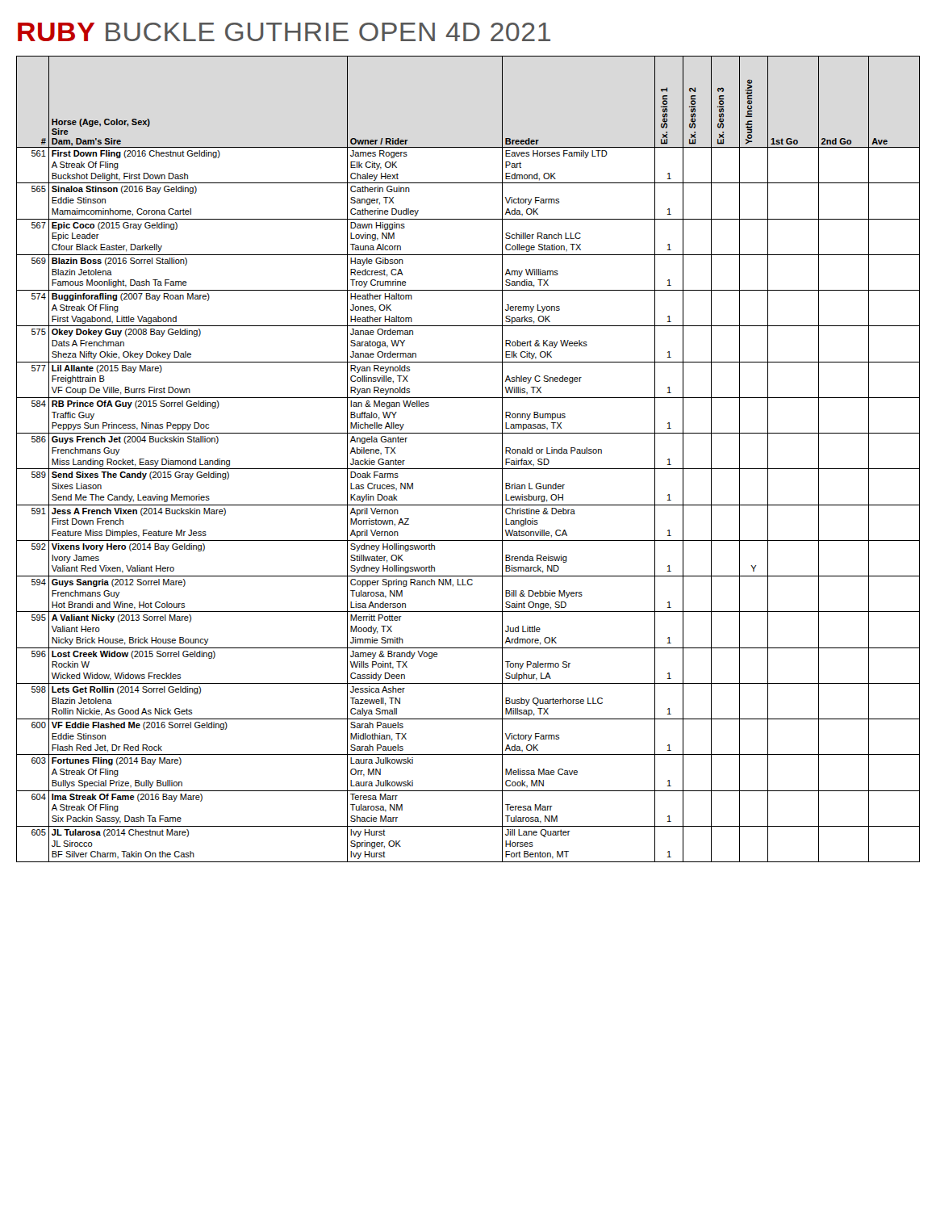RUBY BUCKLE GUTHRIE OPEN 4D 2021
| # | Horse (Age, Color, Sex) Sire Dam, Dam's Sire | Owner / Rider | Breeder | Ex. Session 1 | Ex. Session 2 | Ex. Session 3 | Youth Incentive | 1st Go | 2nd Go | Ave |
| --- | --- | --- | --- | --- | --- | --- | --- | --- | --- | --- |
| 561 | First Down Fling (2016 Chestnut Gelding) A Streak Of Fling Buckshot Delight, First Down Dash | James Rogers Elk City, OK Chaley Hext | Eaves Horses Family LTD Part Edmond, OK | 1 | | | | | | |
| 565 | Sinaloa Stinson (2016 Bay Gelding) Eddie Stinson Mamaimcominhome, Corona Cartel | Catherin Guinn Sanger, TX Catherine Dudley | Victory Farms Ada, OK | 1 | | | | | | |
| 567 | Epic Coco (2015 Gray Gelding) Epic Leader Cfour Black Easter, Darkelly | Dawn Higgins Loving, NM Tauna Alcorn | Schiller Ranch LLC College Station, TX | 1 | | | | | | |
| 569 | Blazin Boss (2016 Sorrel Stallion) Blazin Jetolena Famous Moonlight, Dash Ta Fame | Hayle Gibson Redcrest, CA Troy Crumrine | Amy Williams Sandia, TX | 1 | | | | | | |
| 574 | Bugginforafling (2007 Bay Roan Mare) A Streak Of Fling First Vagabond, Little Vagabond | Heather Haltom Jones, OK Heather Haltom | Jeremy Lyons Sparks, OK | 1 | | | | | | |
| 575 | Okey Dokey Guy (2008 Bay Gelding) Dats A Frenchman Sheza Nifty Okie, Okey Dokey Dale | Janae Ordeman Saratoga, WY Janae Orderman | Robert & Kay Weeks Elk City, OK | 1 | | | | | | |
| 577 | Lil Allante (2015 Bay Mare) Freighttrain B VF Coup De Ville, Burrs First Down | Ryan Reynolds Collinsville, TX Ryan Reynolds | Ashley C Snedeger Willis, TX | 1 | | | | | | |
| 584 | RB Prince OfA Guy (2015 Sorrel Gelding) Traffic Guy Peppys Sun Princess, Ninas Peppy Doc | Ian & Megan Welles Buffalo, WY Michelle Alley | Ronny Bumpus Lampasas, TX | 1 | | | | | | |
| 586 | Guys French Jet (2004 Buckskin Stallion) Frenchmans Guy Miss Landing Rocket, Easy Diamond Landing | Angela Ganter Abilene, TX Jackie Ganter | Ronald or Linda Paulson Fairfax, SD | 1 | | | | | | |
| 589 | Send Sixes The Candy (2015 Gray Gelding) Sixes Liason Send Me The Candy, Leaving Memories | Doak Farms Las Cruces, NM Kaylin Doak | Brian L Gunder Lewisburg, OH | 1 | | | | | | |
| 591 | Jess A French Vixen (2014 Buckskin Mare) First Down French Feature Miss Dimples, Feature Mr Jess | April Vernon Morristown, AZ April Vernon | Christine & Debra Langlois Watsonville, CA | 1 | | | | | | |
| 592 | Vixens Ivory Hero (2014 Bay Gelding) Ivory James Valiant Red Vixen, Valiant Hero | Sydney Hollingsworth Stillwater, OK Sydney Hollingsworth | Brenda Reiswig Bismarck, ND | 1 | | | Y | | | |
| 594 | Guys Sangria (2012 Sorrel Mare) Frenchmans Guy Hot Brandi and Wine, Hot Colours | Copper Spring Ranch NM, LLC Tularosa, NM Lisa Anderson | Bill & Debbie Myers Saint Onge, SD | 1 | | | | | | |
| 595 | A Valiant Nicky (2013 Sorrel Mare) Valiant Hero Nicky Brick House, Brick House Bouncy | Merritt Potter Moody, TX Jimmie Smith | Jud Little Ardmore, OK | 1 | | | | | | |
| 596 | Lost Creek Widow (2015 Sorrel Gelding) Rockin W Wicked Widow, Widows Freckles | Jamey & Brandy Voge Wills Point, TX Cassidy Deen | Tony Palermo Sr Sulphur, LA | 1 | | | | | | |
| 598 | Lets Get Rollin (2014 Sorrel Gelding) Blazin Jetolena Rollin Nickie, As Good As Nick Gets | Jessica Asher Tazewell, TN Calya Small | Busby Quarterhorse LLC Millsap, TX | 1 | | | | | | |
| 600 | VF Eddie Flashed Me (2016 Sorrel Gelding) Eddie Stinson Flash Red Jet, Dr Red Rock | Sarah Pauels Midlothian, TX Sarah Pauels | Victory Farms Ada, OK | 1 | | | | | | |
| 603 | Fortunes Fling (2014 Bay Mare) A Streak Of Fling Bullys Special Prize, Bully Bullion | Laura Julkowski Orr, MN Laura Julkowski | Melissa Mae Cave Cook, MN | 1 | | | | | | |
| 604 | Ima Streak Of Fame (2016 Bay Mare) A Streak Of Fling Six Packin Sassy, Dash Ta Fame | Teresa Marr Tularosa, NM Shacie Marr | Teresa Marr Tularosa, NM | 1 | | | | | | |
| 605 | JL Tularosa (2014 Chestnut Mare) JL Sirocco BF Silver Charm, Takin On the Cash | Ivy Hurst Springer, OK Ivy Hurst | Jill Lane Quarter Horses Fort Benton, MT | 1 | | | | | | |